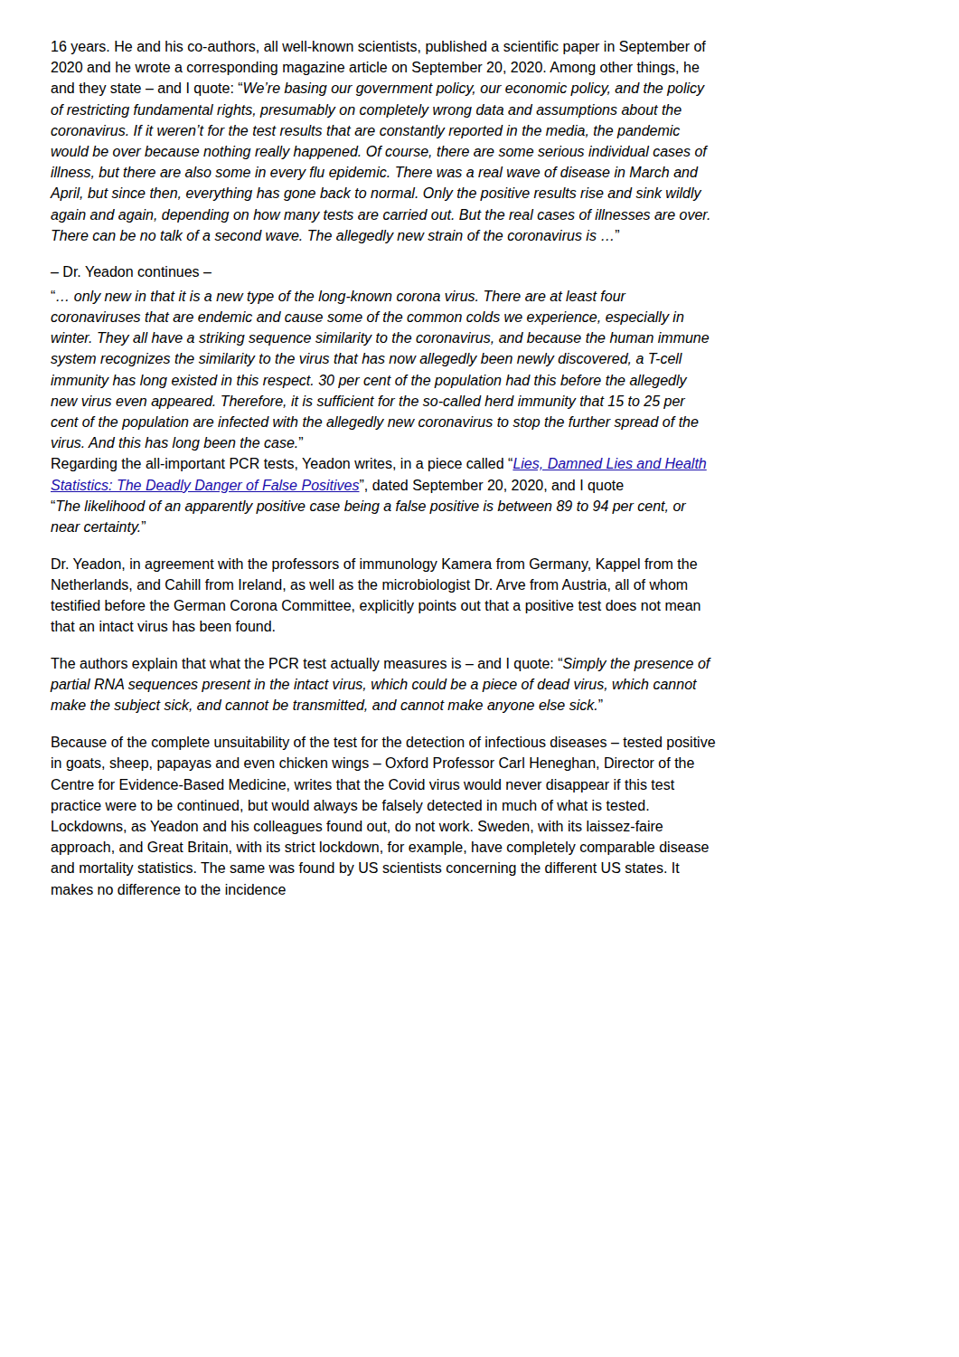16 years. He and his co-authors, all well-known scientists, published a scientific paper in September of 2020 and he wrote a corresponding magazine article on September 20, 2020. Among other things, he and they state – and I quote: “We’re basing our government policy, our economic policy, and the policy of restricting fundamental rights, presumably on completely wrong data and assumptions about the coronavirus. If it weren’t for the test results that are constantly reported in the media, the pandemic would be over because nothing really happened. Of course, there are some serious individual cases of illness, but there are also some in every flu epidemic. There was a real wave of disease in March and April, but since then, everything has gone back to normal. Only the positive results rise and sink wildly again and again, depending on how many tests are carried out. But the real cases of illnesses are over. There can be no talk of a second wave. The allegedly new strain of the coronavirus is …”
– Dr. Yeadon continues –
“… only new in that it is a new type of the long-known corona virus. There are at least four coronaviruses that are endemic and cause some of the common colds we experience, especially in winter. They all have a striking sequence similarity to the coronavirus, and because the human immune system recognizes the similarity to the virus that has now allegedly been newly discovered, a T-cell immunity has long existed in this respect. 30 per cent of the population had this before the allegedly new virus even appeared. Therefore, it is sufficient for the so-called herd immunity that 15 to 25 per cent of the population are infected with the allegedly new coronavirus to stop the further spread of the virus. And this has long been the case.”
Regarding the all-important PCR tests, Yeadon writes, in a piece called “Lies, Damned Lies and Health Statistics: The Deadly Danger of False Positives”, dated September 20, 2020, and I quote
“The likelihood of an apparently positive case being a false positive is between 89 to 94 per cent, or near certainty.”
Dr. Yeadon, in agreement with the professors of immunology Kamera from Germany, Kappel from the Netherlands, and Cahill from Ireland, as well as the microbiologist Dr. Arve from Austria, all of whom testified before the German Corona Committee, explicitly points out that a positive test does not mean that an intact virus has been found.
The authors explain that what the PCR test actually measures is – and I quote: “Simply the presence of partial RNA sequences present in the intact virus, which could be a piece of dead virus, which cannot make the subject sick, and cannot be transmitted, and cannot make anyone else sick.”
Because of the complete unsuitability of the test for the detection of infectious diseases – tested positive in goats, sheep, papayas and even chicken wings – Oxford Professor Carl Heneghan, Director of the Centre for Evidence-Based Medicine, writes that the Covid virus would never disappear if this test practice were to be continued, but would always be falsely detected in much of what is tested. Lockdowns, as Yeadon and his colleagues found out, do not work. Sweden, with its laissez-faire approach, and Great Britain, with its strict lockdown, for example, have completely comparable disease and mortality statistics. The same was found by US scientists concerning the different US states. It makes no difference to the incidence